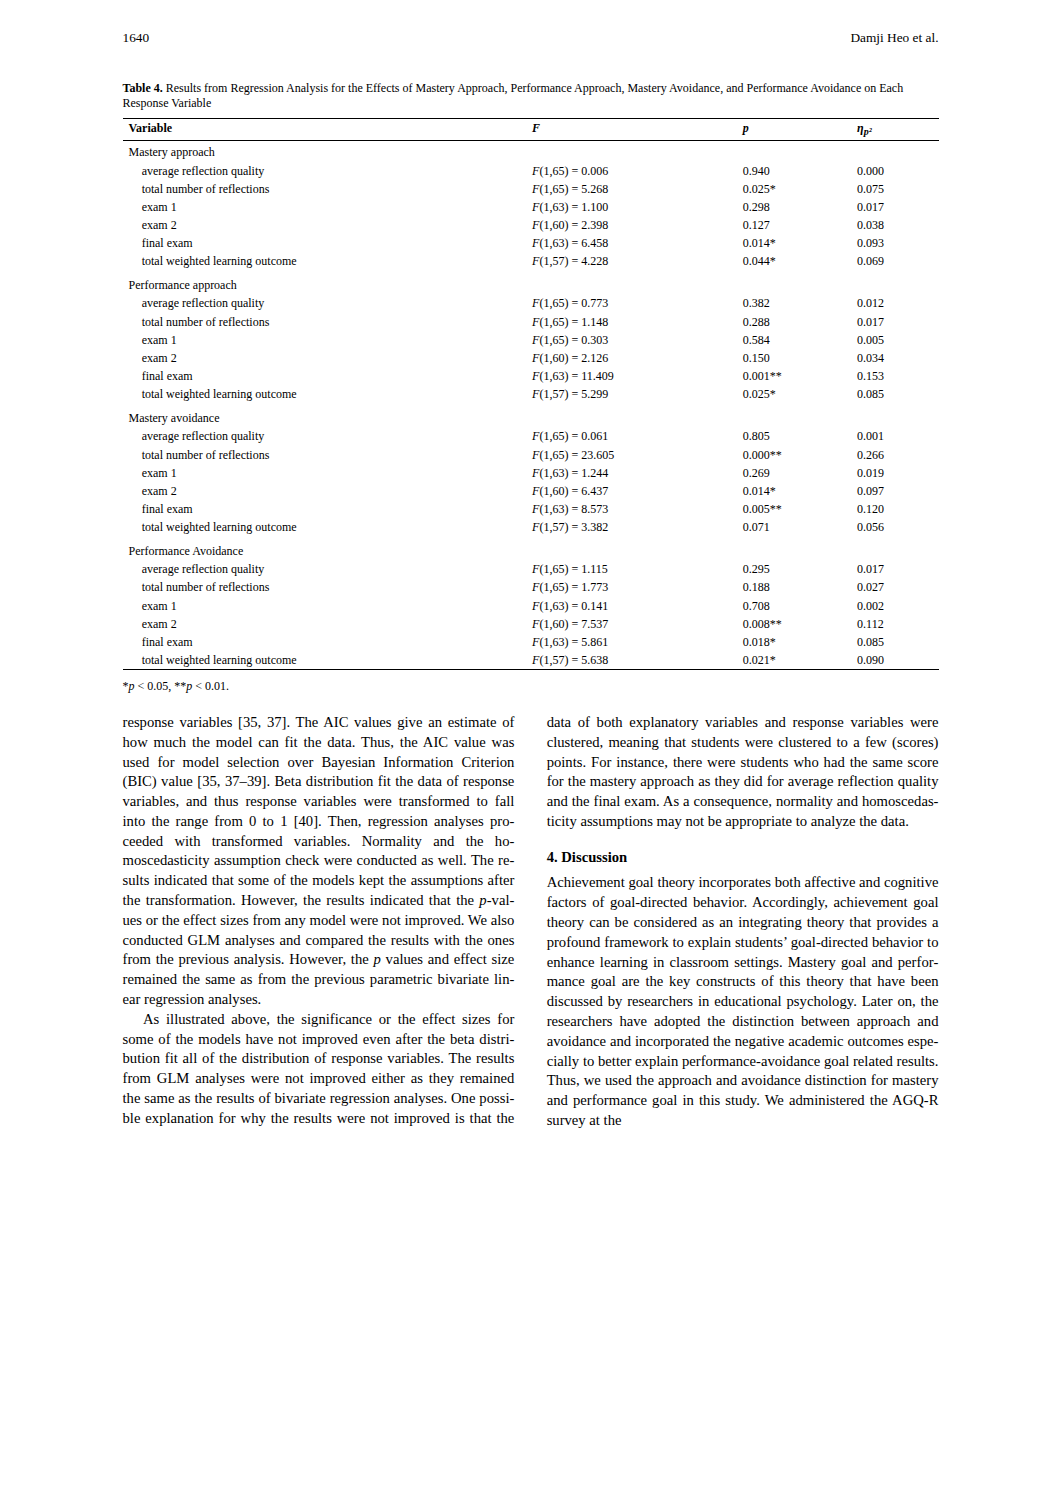1640 Damji Heo et al.
Table 4. Results from Regression Analysis for the Effects of Mastery Approach, Performance Approach, Mastery Avoidance, and Performance Avoidance on Each Response Variable
| Variable | F | p | η p² |
| --- | --- | --- | --- |
| Mastery approach |
| average reflection quality | F (1,65) = 0.006 | 0.940 | 0.000 |
| total number of reflections | F (1,65) = 5.268 | 0.025* | 0.075 |
| exam 1 | F (1,63) = 1.100 | 0.298 | 0.017 |
| exam 2 | F (1,60) = 2.398 | 0.127 | 0.038 |
| final exam | F (1,63) = 6.458 | 0.014* | 0.093 |
| total weighted learning outcome | F (1,57) = 4.228 | 0.044* | 0.069 |
| Performance approach |
| average reflection quality | F (1,65) = 0.773 | 0.382 | 0.012 |
| total number of reflections | F (1,65) = 1.148 | 0.288 | 0.017 |
| exam 1 | F (1,65) = 0.303 | 0.584 | 0.005 |
| exam 2 | F (1,60) = 2.126 | 0.150 | 0.034 |
| final exam | F (1,63) = 11.409 | 0.001** | 0.153 |
| total weighted learning outcome | F (1,57) = 5.299 | 0.025* | 0.085 |
| Mastery avoidance |
| average reflection quality | F (1,65) = 0.061 | 0.805 | 0.001 |
| total number of reflections | F (1,65) = 23.605 | 0.000** | 0.266 |
| exam 1 | F (1,63) = 1.244 | 0.269 | 0.019 |
| exam 2 | F (1,60) = 6.437 | 0.014* | 0.097 |
| final exam | F (1,63) = 8.573 | 0.005** | 0.120 |
| total weighted learning outcome | F (1,57) = 3.382 | 0.071 | 0.056 |
| Performance Avoidance |
| average reflection quality | F (1,65) = 1.115 | 0.295 | 0.017 |
| total number of reflections | F (1,65) = 1.773 | 0.188 | 0.027 |
| exam 1 | F (1,63) = 0.141 | 0.708 | 0.002 |
| exam 2 | F (1,60) = 7.537 | 0.008** | 0.112 |
| final exam | F (1,63) = 5.861 | 0.018* | 0.085 |
| total weighted learning outcome | F (1,57) = 5.638 | 0.021* | 0.090 |
*p < 0.05, **p < 0.01.
response variables [35, 37]. The AIC values give an estimate of how much the model can fit the data. Thus, the AIC value was used for model selection over Bayesian Information Criterion (BIC) value [35, 37–39]. Beta distribution fit the data of response variables, and thus response variables were transformed to fall into the range from 0 to 1 [40]. Then, regression analyses proceeded with transformed variables. Normality and the homoscedasticity assumption check were conducted as well. The results indicated that some of the models kept the assumptions after the transformation. However, the results indicated that the p-values or the effect sizes from any model were not improved. We also conducted GLM analyses and compared the results with the ones from the previous analysis. However, the p values and effect size remained the same as from the previous parametric bivariate linear regression analyses.
As illustrated above, the significance or the effect sizes for some of the models have not improved even after the beta distribution fit all of the distribution of response variables. The results from GLM analyses were not improved either as they remained the same as the results of bivariate regression analyses. One possible explanation for why the results were not improved is that the data of both explanatory variables and response variables were clustered, meaning that students were clustered to a few (scores) points. For instance, there were students who had the same score for the mastery approach as they did for average reflection quality and the final exam. As a consequence, normality and homoscedasticity assumptions may not be appropriate to analyze the data.
4. Discussion
Achievement goal theory incorporates both affective and cognitive factors of goal-directed behavior. Accordingly, achievement goal theory can be considered as an integrating theory that provides a profound framework to explain students’ goal-directed behavior to enhance learning in classroom settings. Mastery goal and performance goal are the key constructs of this theory that have been discussed by researchers in educational psychology. Later on, the researchers have adopted the distinction between approach and avoidance and incorporated the negative academic outcomes especially to better explain performance-avoidance goal related results. Thus, we used the approach and avoidance distinction for mastery and performance goal in this study. We administered the AGQ-R survey at the